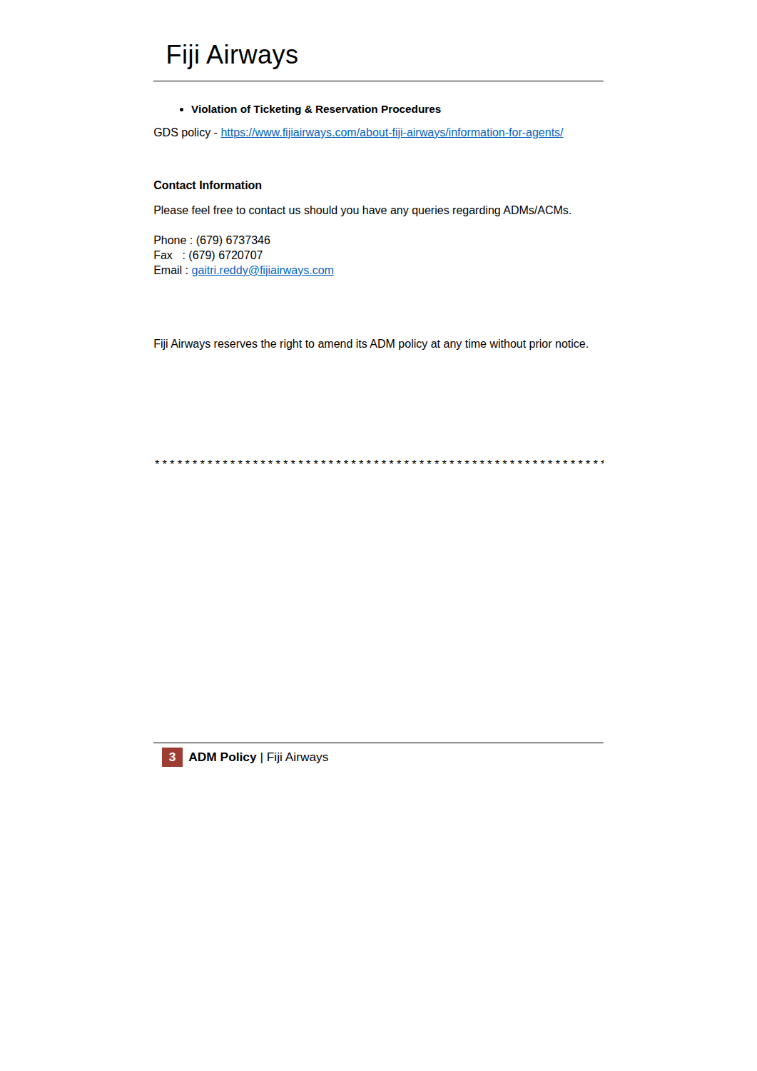Fiji Airways
Violation of Ticketing & Reservation Procedures
GDS policy - https://www.fijiairways.com/about-fiji-airways/information-for-agents/
Contact Information
Please feel free to contact us should you have any queries regarding ADMs/ACMs.
Phone : (679) 6737346
Fax: (679) 6720707
Email : gaitri.reddy@fijiairways.com
Fiji Airways reserves the right to amend its ADM policy at any time without prior notice.
****************************************************************************
3
ADM Policy | Fiji Airways